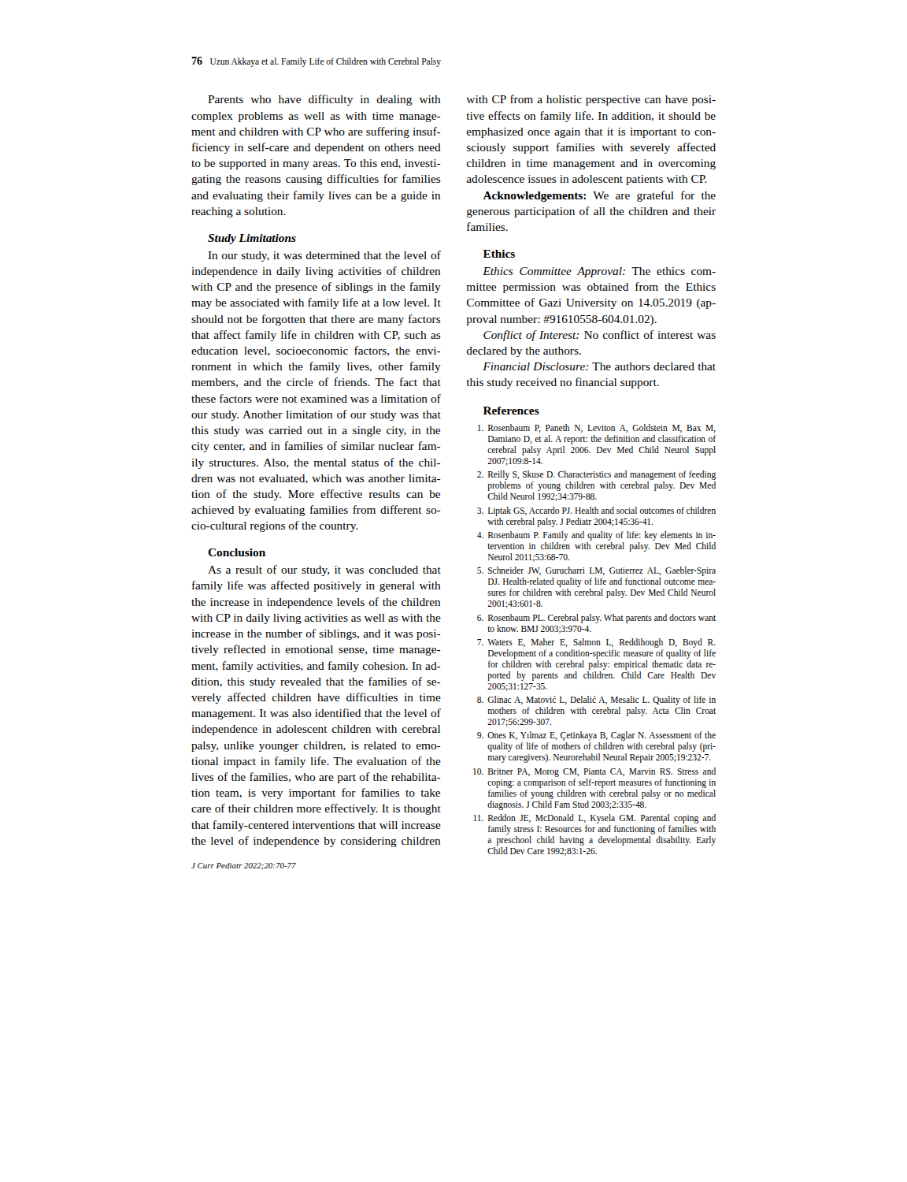76 Uzun Akkaya et al. Family Life of Children with Cerebral Palsy
Parents who have difficulty in dealing with complex problems as well as with time management and children with CP who are suffering insufficiency in self-care and dependent on others need to be supported in many areas. To this end, investigating the reasons causing difficulties for families and evaluating their family lives can be a guide in reaching a solution.
Study Limitations
In our study, it was determined that the level of independence in daily living activities of children with CP and the presence of siblings in the family may be associated with family life at a low level. It should not be forgotten that there are many factors that affect family life in children with CP, such as education level, socioeconomic factors, the environment in which the family lives, other family members, and the circle of friends. The fact that these factors were not examined was a limitation of our study. Another limitation of our study was that this study was carried out in a single city, in the city center, and in families of similar nuclear family structures. Also, the mental status of the children was not evaluated, which was another limitation of the study. More effective results can be achieved by evaluating families from different socio-cultural regions of the country.
Conclusion
As a result of our study, it was concluded that family life was affected positively in general with the increase in independence levels of the children with CP in daily living activities as well as with the increase in the number of siblings, and it was positively reflected in emotional sense, time management, family activities, and family cohesion. In addition, this study revealed that the families of severely affected children have difficulties in time management. It was also identified that the level of independence in adolescent children with cerebral palsy, unlike younger children, is related to emotional impact in family life. The evaluation of the lives of the families, who are part of the rehabilitation team, is very important for families to take care of their children more effectively. It is thought that family-centered interventions that will increase the level of independence by considering children with CP from a holistic perspective can have positive effects on family life. In addition, it should be emphasized once again that it is important to consciously support families with severely affected children in time management and in overcoming adolescence issues in adolescent patients with CP.
Acknowledgements: We are grateful for the generous participation of all the children and their families.
Ethics
Ethics Committee Approval: The ethics committee permission was obtained from the Ethics Committee of Gazi University on 14.05.2019 (approval number: #91610558-604.01.02).
Conflict of Interest: No conflict of interest was declared by the authors.
Financial Disclosure: The authors declared that this study received no financial support.
References
Rosenbaum P, Paneth N, Leviton A, Goldstein M, Bax M, Damiano D, et al. A report: the definition and classification of cerebral palsy April 2006. Dev Med Child Neurol Suppl 2007;109:8-14.
Reilly S, Skuse D. Characteristics and management of feeding problems of young children with cerebral palsy. Dev Med Child Neurol 1992;34:379-88.
Liptak GS, Accardo PJ. Health and social outcomes of children with cerebral palsy. J Pediatr 2004;145:36-41.
Rosenbaum P. Family and quality of life: key elements in intervention in children with cerebral palsy. Dev Med Child Neurol 2011;53:68-70.
Schneider JW, Gurucharri LM, Gutierrez AL, Gaebler-Spira DJ. Health-related quality of life and functional outcome measures for children with cerebral palsy. Dev Med Child Neurol 2001;43:601-8.
Rosenbaum PL. Cerebral palsy. What parents and doctors want to know. BMJ 2003;3:970-4.
Waters E, Maher E, Salmon L, Reddihough D, Boyd R. Development of a condition-specific measure of quality of life for children with cerebral palsy: empirical thematic data reported by parents and children. Child Care Health Dev 2005;31:127-35.
Glinac A, Matović L, Delalić A, Mesalic L. Quality of life in mothers of children with cerebral palsy. Acta Clin Croat 2017;56:299-307.
Ones K, Yılmaz E, Çetinkaya B, Caglar N. Assessment of the quality of life of mothers of children with cerebral palsy (primary caregivers). Neurorehabil Neural Repair 2005;19:232-7.
Britner PA, Morog CM, Pianta CA, Marvin RS. Stress and coping: a comparison of self-report measures of functioning in families of young children with cerebral palsy or no medical diagnosis. J Child Fam Stud 2003;2:335-48.
Reddon JE, McDonald L, Kysela GM. Parental coping and family stress I: Resources for and functioning of families with a preschool child having a developmental disability. Early Child Dev Care 1992;83:1-26.
J Curr Pediatr 2022;20:70-77